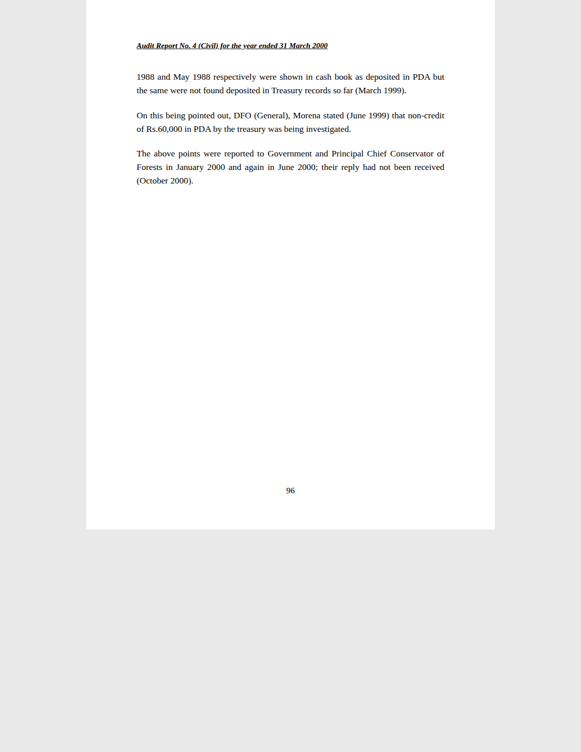Audit Report No. 4 (Civil) for the year ended 31 March 2000
1988 and May 1988 respectively were shown in cash book as deposited in PDA but the same were not found deposited in Treasury records so far (March 1999).
On this being pointed out, DFO (General), Morena stated (June 1999) that non-credit of Rs.60,000 in PDA by the treasury was being investigated.
The above points were reported to Government and Principal Chief Conservator of Forests in January 2000 and again in June 2000; their reply had not been received (October 2000).
96